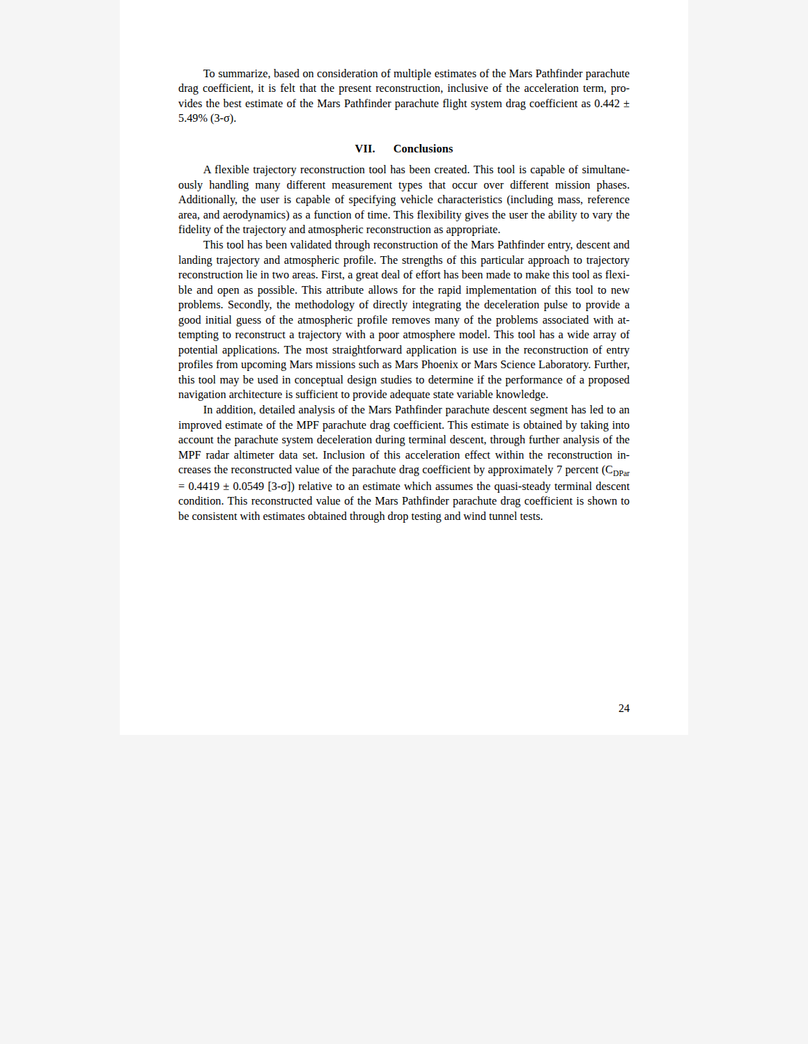To summarize, based on consideration of multiple estimates of the Mars Pathfinder parachute drag coefficient, it is felt that the present reconstruction, inclusive of the acceleration term, provides the best estimate of the Mars Pathfinder parachute flight system drag coefficient as 0.442 ± 5.49% (3-σ).
VII. Conclusions
A flexible trajectory reconstruction tool has been created. This tool is capable of simultaneously handling many different measurement types that occur over different mission phases. Additionally, the user is capable of specifying vehicle characteristics (including mass, reference area, and aerodynamics) as a function of time. This flexibility gives the user the ability to vary the fidelity of the trajectory and atmospheric reconstruction as appropriate.
This tool has been validated through reconstruction of the Mars Pathfinder entry, descent and landing trajectory and atmospheric profile. The strengths of this particular approach to trajectory reconstruction lie in two areas. First, a great deal of effort has been made to make this tool as flexible and open as possible. This attribute allows for the rapid implementation of this tool to new problems. Secondly, the methodology of directly integrating the deceleration pulse to provide a good initial guess of the atmospheric profile removes many of the problems associated with attempting to reconstruct a trajectory with a poor atmosphere model. This tool has a wide array of potential applications. The most straightforward application is use in the reconstruction of entry profiles from upcoming Mars missions such as Mars Phoenix or Mars Science Laboratory. Further, this tool may be used in conceptual design studies to determine if the performance of a proposed navigation architecture is sufficient to provide adequate state variable knowledge.
In addition, detailed analysis of the Mars Pathfinder parachute descent segment has led to an improved estimate of the MPF parachute drag coefficient. This estimate is obtained by taking into account the parachute system deceleration during terminal descent, through further analysis of the MPF radar altimeter data set. Inclusion of this acceleration effect within the reconstruction increases the reconstructed value of the parachute drag coefficient by approximately 7 percent (CDPar = 0.4419 ± 0.0549 [3-σ]) relative to an estimate which assumes the quasi-steady terminal descent condition. This reconstructed value of the Mars Pathfinder parachute drag coefficient is shown to be consistent with estimates obtained through drop testing and wind tunnel tests.
24